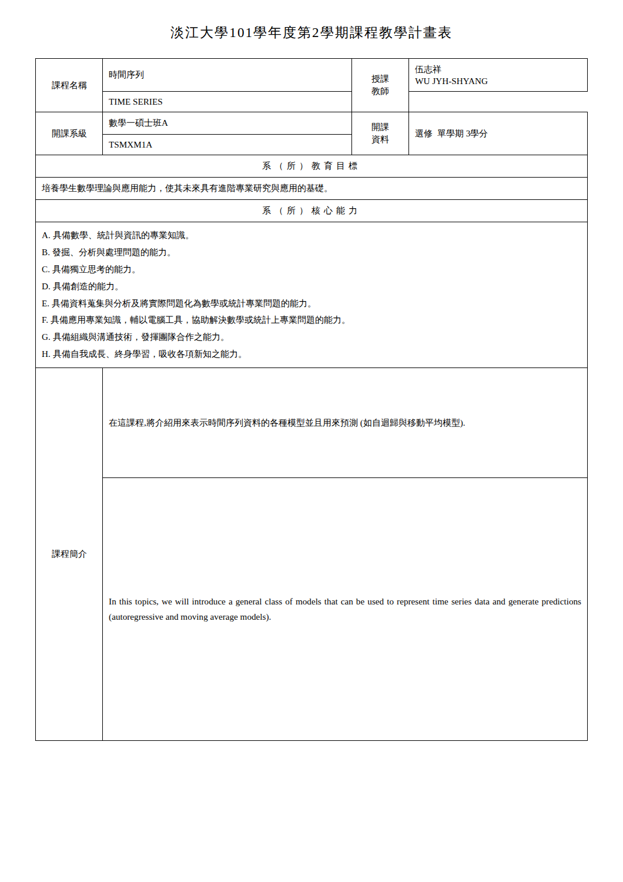淡江大學101學年度第2學期課程教學計畫表
| 課程名稱 | 時間序列 | 授課 教師 | 伍志祥 WU JYH-SHYANG |
| TIME SERIES |
| 開課系級 | 數學一碩士班A | 開課 資料 | 選修 單學期 3學分 |
| TSMXM1A |
| 系（所）教育目標 |
| 培養學生數學理論與應用能力，使其未來具有進階專業研究與應用的基礎。 |
| 系（所）核心能力 |
| A. 具備數學、統計與資訊的專業知識。 B. 發掘、分析與處理問題的能力。 C. 具備獨立思考的能力。 D. 具備創造的能力。 E. 具備資料蒐集與分析及將實際問題化為數學或統計專業問題的能力。 F. 具備應用專業知識，輔以電腦工具，協助解決數學或統計上專業問題的能力。 G. 具備組織與溝通技術，發揮團隊合作之能力。 H. 具備自我成長、終身學習，吸收各項新知之能力。 |
| 課程簡介 | 在這課程,將介紹用來表示時間序列資料的各種模型並且用來預測 (如自迴歸與移動平均模型). |
| In this topics, we will introduce a general class of models that can be used to represent time series data and generate predictions (autoregressive and moving average models). |